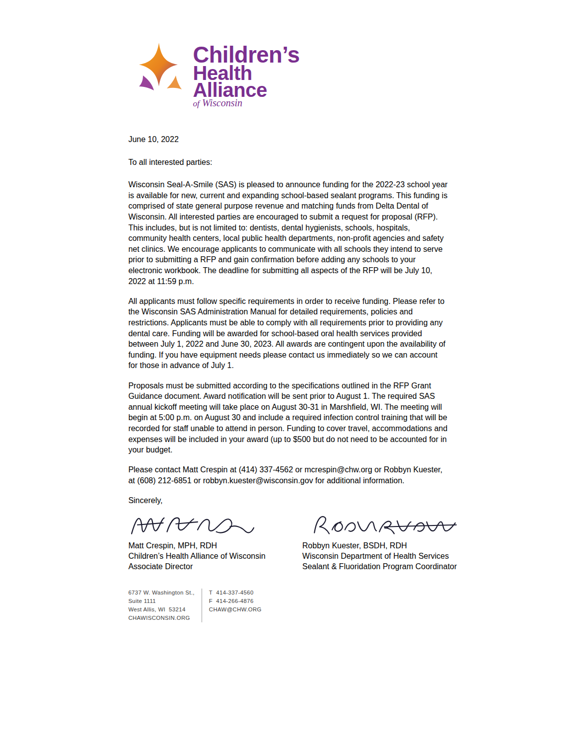Children’s
Health
Alliance
of Wisconsin
June 10, 2022
To all interested parties:
Wisconsin Seal-A-Smile (SAS) is pleased to announce funding for the 2022-23 school year is available for new, current and expanding school-based sealant programs. This funding is comprised of state general purpose revenue and matching funds from Delta Dental of Wisconsin. All interested parties are encouraged to submit a request for proposal (RFP). This includes, but is not limited to: dentists, dental hygienists, schools, hospitals, community health centers, local public health departments, non-profit agencies and safety net clinics. We encourage applicants to communicate with all schools they intend to serve prior to submitting a RFP and gain confirmation before adding any schools to your electronic workbook. The deadline for submitting all aspects of the RFP will be July 10, 2022 at 11:59 p.m.
All applicants must follow specific requirements in order to receive funding. Please refer to the Wisconsin SAS Administration Manual for detailed requirements, policies and restrictions. Applicants must be able to comply with all requirements prior to providing any dental care. Funding will be awarded for school-based oral health services provided between July 1, 2022 and June 30, 2023. All awards are contingent upon the availability of funding. If you have equipment needs please contact us immediately so we can account for those in advance of July 1.
Proposals must be submitted according to the specifications outlined in the RFP Grant Guidance document. Award notification will be sent prior to August 1. The required SAS annual kickoff meeting will take place on August 30-31 in Marshfield, WI. The meeting will begin at 5:00 p.m. on August 30 and include a required infection control training that will be recorded for staff unable to attend in person. Funding to cover travel, accommodations and expenses will be included in your award (up to $500 but do not need to be accounted for in your budget.
Please contact Matt Crespin at (414) 337-4562 or mcrespin@chw.org or Robbyn Kuester, at (608) 212-6851 or robbyn.kuester@wisconsin.gov for additional information.
Sincerely,
Matt Crespin, MPH, RDH
Children’s Health Alliance of Wisconsin
Associate Director
Robbyn Kuester, BSDH, RDH
Wisconsin Department of Health Services
Sealant & Fluoridation Program Coordinator
6737 W. Washington St.,
Suite 1111
West Allis, WI 53214
CHAWISCONSIN.ORG
T 414-337-4560
F 414-266-4876
CHAW@CHW.ORG